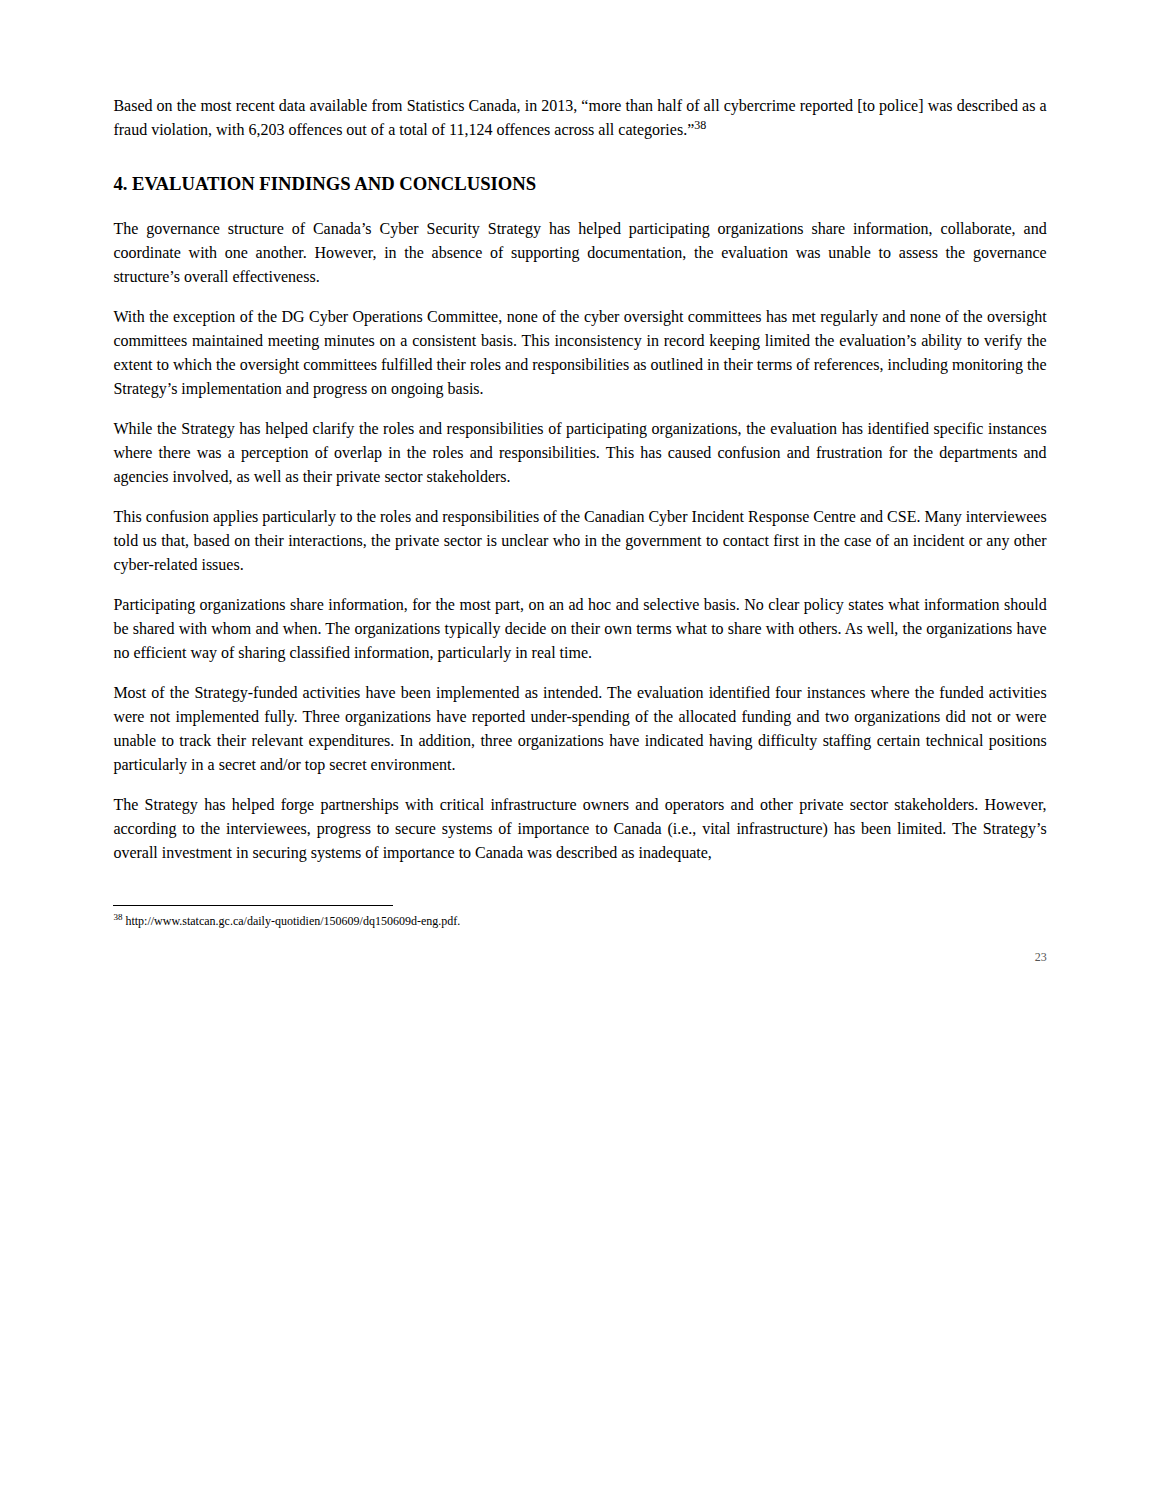Based on the most recent data available from Statistics Canada, in 2013, “more than half of all cybercrime reported [to police] was described as a fraud violation, with 6,203 offences out of a total of 11,124 offences across all categories.”38
4. EVALUATION FINDINGS AND CONCLUSIONS
The governance structure of Canada’s Cyber Security Strategy has helped participating organizations share information, collaborate, and coordinate with one another. However, in the absence of supporting documentation, the evaluation was unable to assess the governance structure’s overall effectiveness.
With the exception of the DG Cyber Operations Committee, none of the cyber oversight committees has met regularly and none of the oversight committees maintained meeting minutes on a consistent basis. This inconsistency in record keeping limited the evaluation’s ability to verify the extent to which the oversight committees fulfilled their roles and responsibilities as outlined in their terms of references, including monitoring the Strategy’s implementation and progress on ongoing basis.
While the Strategy has helped clarify the roles and responsibilities of participating organizations, the evaluation has identified specific instances where there was a perception of overlap in the roles and responsibilities. This has caused confusion and frustration for the departments and agencies involved, as well as their private sector stakeholders.
This confusion applies particularly to the roles and responsibilities of the Canadian Cyber Incident Response Centre and CSE. Many interviewees told us that, based on their interactions, the private sector is unclear who in the government to contact first in the case of an incident or any other cyber-related issues.
Participating organizations share information, for the most part, on an ad hoc and selective basis. No clear policy states what information should be shared with whom and when. The organizations typically decide on their own terms what to share with others. As well, the organizations have no efficient way of sharing classified information, particularly in real time.
Most of the Strategy-funded activities have been implemented as intended. The evaluation identified four instances where the funded activities were not implemented fully. Three organizations have reported under-spending of the allocated funding and two organizations did not or were unable to track their relevant expenditures. In addition, three organizations have indicated having difficulty staffing certain technical positions particularly in a secret and/or top secret environment.
The Strategy has helped forge partnerships with critical infrastructure owners and operators and other private sector stakeholders. However, according to the interviewees, progress to secure systems of importance to Canada (i.e., vital infrastructure) has been limited. The Strategy’s overall investment in securing systems of importance to Canada was described as inadequate,
38 http://www.statcan.gc.ca/daily-quotidien/150609/dq150609d-eng.pdf.
23